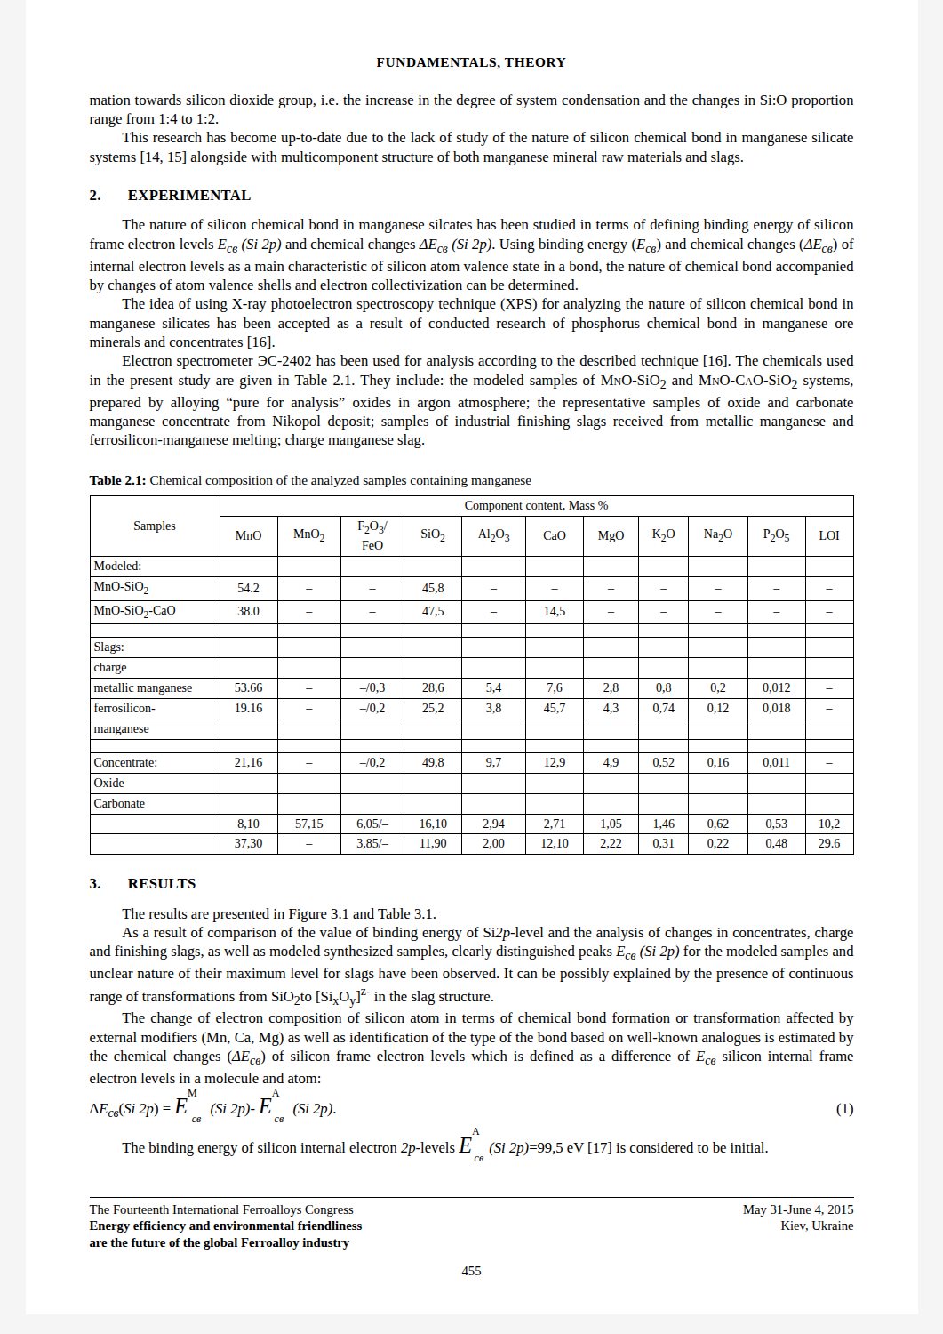FUNDAMENTALS, THEORY
mation towards silicon dioxide group, i.e. the increase in the degree of system condensation and the changes in Si:O proportion range from 1:4 to 1:2.
This research has become up-to-date due to the lack of study of the nature of silicon chemical bond in manganese silicate systems [14, 15] alongside with multicomponent structure of both manganese mineral raw materials and slags.
2. EXPERIMENTAL
The nature of silicon chemical bond in manganese silcates has been studied in terms of defining binding energy of silicon frame electron levels Eсв (Si 2p) and chemical changes ΔEсв (Si 2p). Using binding energy (Eсв) and chemical changes (ΔEсв) of internal electron levels as a main characteristic of silicon atom valence state in a bond, the nature of chemical bond accompanied by changes of atom valence shells and electron collectivization can be determined.
The idea of using X-ray photoelectron spectroscopy technique (XPS) for analyzing the nature of silicon chemical bond in manganese silicates has been accepted as a result of conducted research of phosphorus chemical bond in manganese ore minerals and concentrates [16].
Electron spectrometer ЭС-2402 has been used for analysis according to the described technique [16]. The chemicals used in the present study are given in Table 2.1. They include: the modeled samples of MnO-SiO2 and MnO-CaO-SiO2 systems, prepared by alloying “pure for analysis” oxides in argon atmosphere; the representative samples of oxide and carbonate manganese concentrate from Nikopol deposit; samples of industrial finishing slags received from metallic manganese and ferrosilicon-manganese melting; charge manganese slag.
Table 2.1: Chemical composition of the analyzed samples containing manganese
| Samples | Component content, Mass % |
| MnO | MnO 2 | F 2 O 3 / FeO | SiO 2 | Al 2 O 3 | CaO | MgO | K 2 O | Na 2 O | P 2 O 5 | LOI |
| Modeled: | | | | | | | | | | | |
| MnO-SiO 2 | 54.2 | – | – | 45,8 | – | – | – | – | – | – | – |
| MnO-SiO 2 -CaO | 38.0 | – | – | 47,5 | – | 14,5 | – | – | – | – | – |
| Slags: | | | | | | | | | | | |
| charge | | | | | | | | | | | |
| metallic manganese | 53.66 | – | –/0,3 | 28,6 | 5,4 | 7,6 | 2,8 | 0,8 | 0,2 | 0,012 | – |
| ferrosilicon- | 19.16 | – | –/0,2 | 25,2 | 3,8 | 45,7 | 4,3 | 0,74 | 0,12 | 0,018 | – |
| manganese | | | | | | | | | | | |
| Concentrate: | 21,16 | – | –/0,2 | 49,8 | 9,7 | 12,9 | 4,9 | 0,52 | 0,16 | 0,011 | – |
| Oxide | | | | | | | | | | | |
| Carbonate | | | | | | | | | | | |
| | 8,10 | 57,15 | 6,05/– | 16,10 | 2,94 | 2,71 | 1,05 | 1,46 | 0,62 | 0,53 | 10,2 |
| | 37,30 | – | 3,85/– | 11,90 | 2,00 | 12,10 | 2,22 | 0,31 | 0,22 | 0,48 | 29.6 |
3. RESULTS
The results are presented in Figure 3.1 and Table 3.1.
As a result of comparison of the value of binding energy of Si2p-level and the analysis of changes in concentrates, charge and finishing slags, as well as modeled synthesized samples, clearly distinguished peaks Eсв (Si 2p) for the modeled samples and unclear nature of their maximum level for slags have been observed. It can be possibly explained by the presence of continuous range of transformations from SiO2to [SixOy]z- in the slag structure.
The change of electron composition of silicon atom in terms of chemical bond formation or transformation affected by external modifiers (Mn, Ca, Mg) as well as identification of the type of the bond based on well-known analogues is estimated by the chemical changes (ΔEсв) of silicon frame electron levels which is defined as a difference of Eсв silicon internal frame electron levels in a molecule and atom:
ΔEсв(Si 2p) = EMсв (Si 2p)- EAсв (Si 2p).
(1)
The binding energy of silicon internal electron 2p-levels EAсв(Si 2p)=99,5 eV [17] is considered to be initial.
The Fourteenth International Ferroalloys Congress
May 31-June 4, 2015
Energy efficiency and environmental friendliness
Kiev, Ukraine
are the future of the global Ferroalloy industry
455